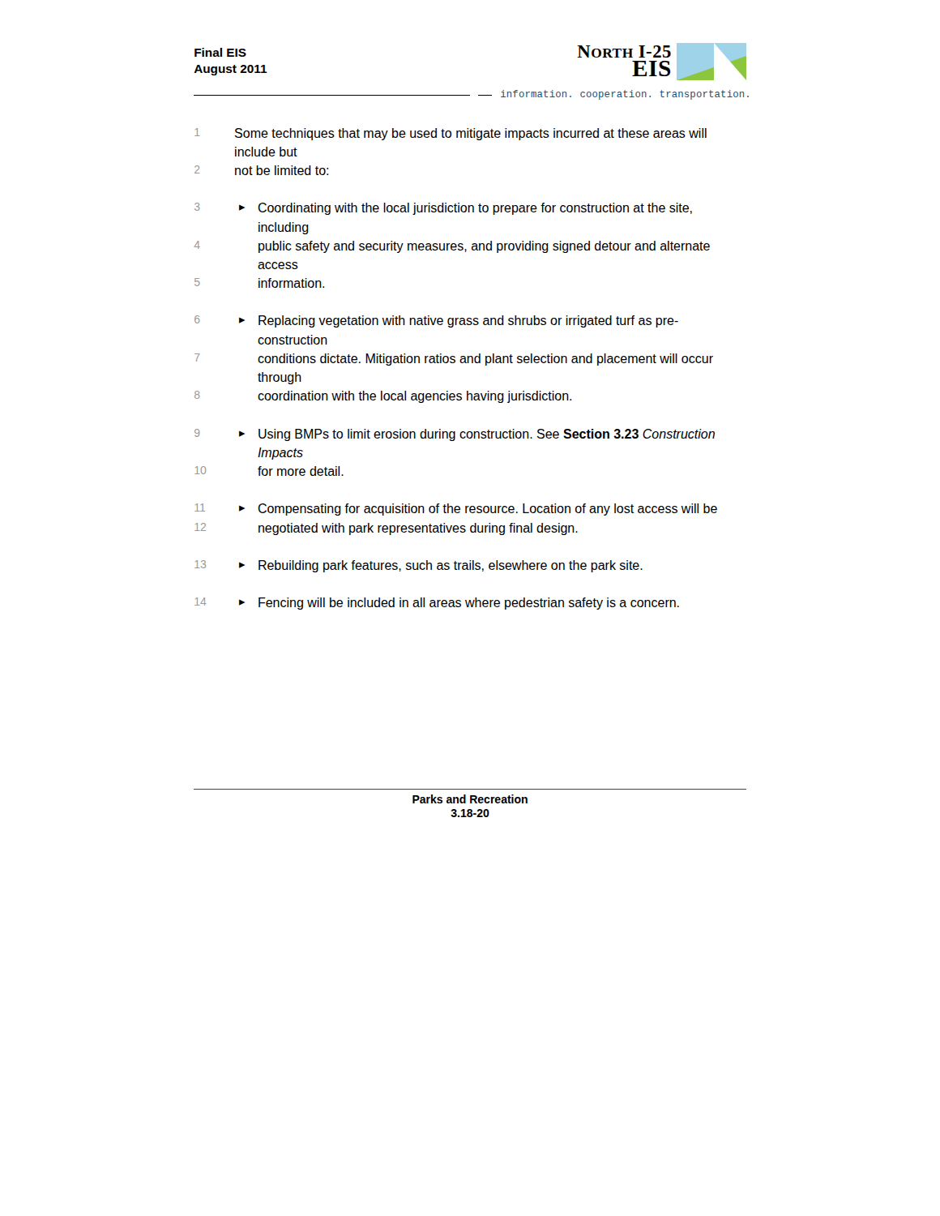Final EIS
August 2011
NORTH I-25 EIS
information. cooperation. transportation.
1
Some techniques that may be used to mitigate impacts incurred at these areas will include but
2
not be limited to:
3
▸
Coordinating with the local jurisdiction to prepare for construction at the site, including
4
public safety and security measures, and providing signed detour and alternate access
5
information.
6
▸
Replacing vegetation with native grass and shrubs or irrigated turf as pre-construction
7
conditions dictate. Mitigation ratios and plant selection and placement will occur through
8
coordination with the local agencies having jurisdiction.
9
▸
Using BMPs to limit erosion during construction. See Section 3.23 Construction Impacts
10
for more detail.
11
▸
Compensating for acquisition of the resource. Location of any lost access will be
12
negotiated with park representatives during final design.
13
▸
Rebuilding park features, such as trails, elsewhere on the park site.
14
▸
Fencing will be included in all areas where pedestrian safety is a concern.
Parks and Recreation
3.18-20